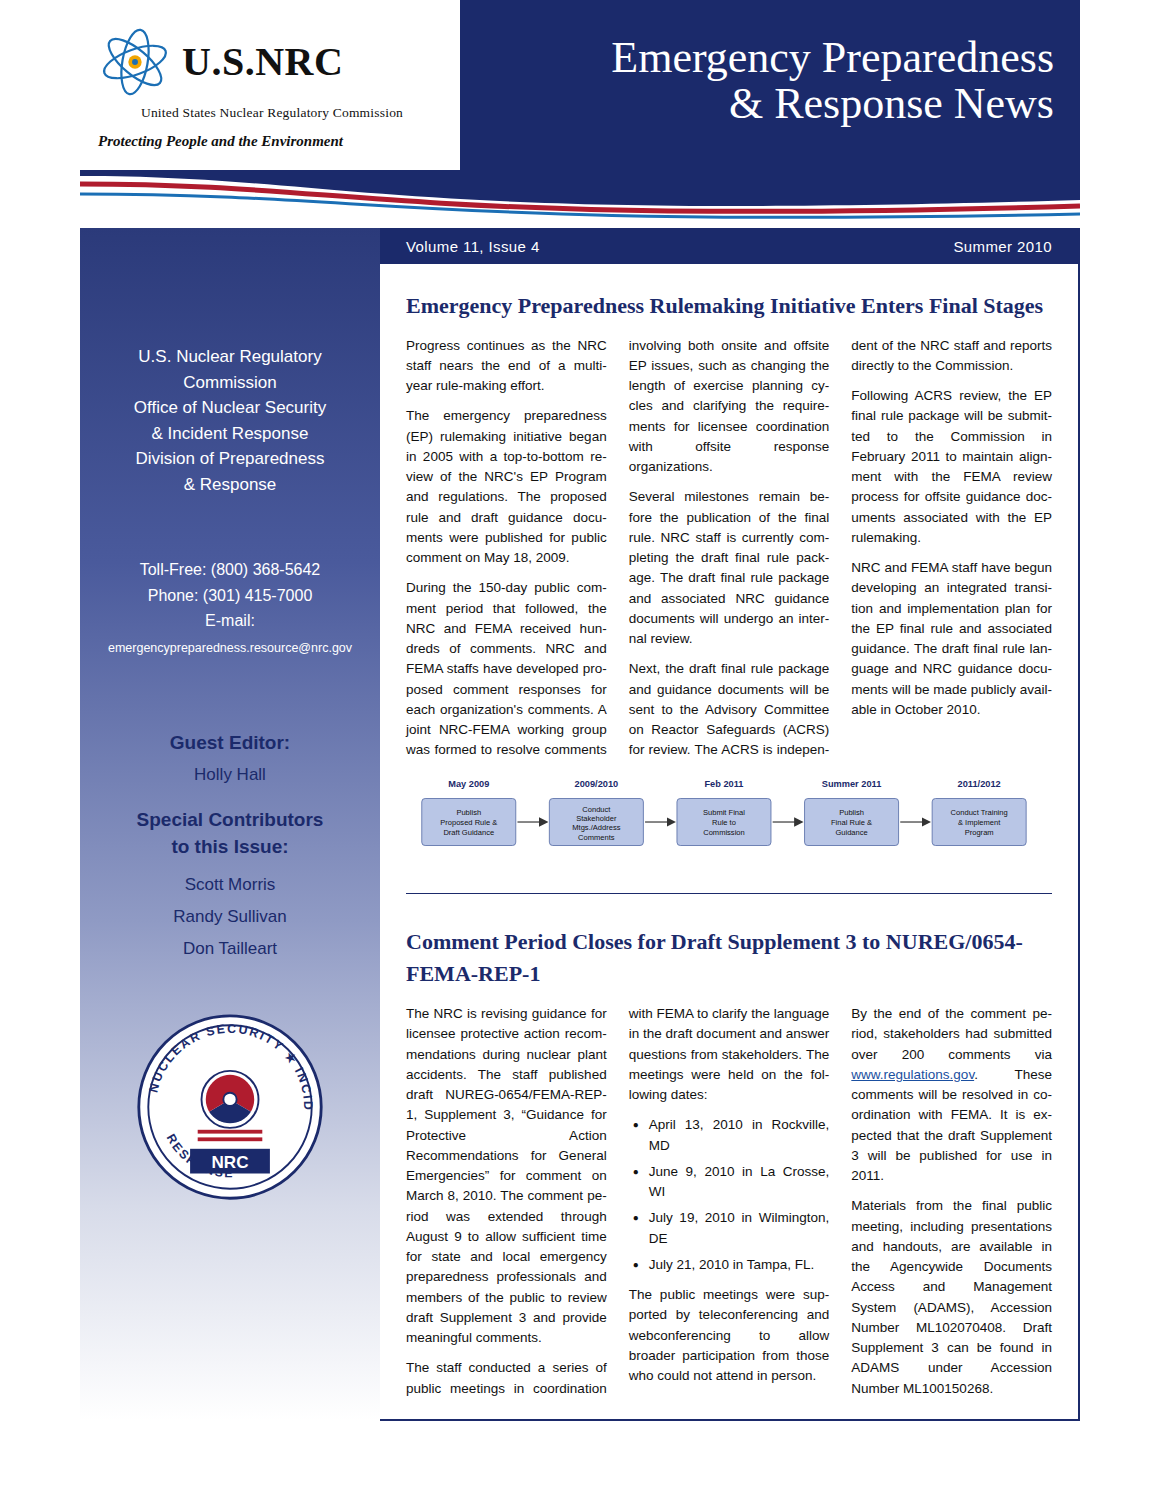NRC atom logo
U.S.NRC
United States Nuclear Regulatory Commission
Protecting People and the Environment
Emergency Preparedness
& Response News
U.S. Nuclear Regulatory
Commission
Office of Nuclear Security
& Incident Response
Division of Preparedness
& Response
Toll-Free: (800) 368-5642
Phone: (301) 415-7000
E-mail:
emergencypreparedness.resource@nrc.gov
Guest Editor:
Holly Hall
Special Contributors
to this Issue:
Scott Morris
Randy Sullivan
Don Tailleart
Nuclear Security Incident Response seal NUCLEAR SECURITY ★ INCIDENT RESPONSE NRC
Volume 11, Issue 4 Summer 2010
Emergency Preparedness Rulemaking Initiative Enters Final Stages
Progress continues as the NRC staff nears the end of a multi-year rule-making effort.
The emergency preparedness (EP) rulemaking initiative began in 2005 with a top-to-bottom review of the NRC's EP Program and regulations. The proposed rule and draft guidance documents were published for public comment on May 18, 2009.
During the 150‑day public comment period that followed, the NRC and FEMA received hundreds of comments. NRC and FEMA staffs have developed proposed comment responses for each organization's comments. A joint NRC-FEMA working group was formed to resolve comments involving both onsite and offsite EP issues, such as changing the length of exercise planning cycles and clarifying the requirements for licensee coordination with offsite response organizations.
Several milestones remain before the publication of the final rule. NRC staff is currently completing the draft final rule package. The draft final rule package and associated NRC guidance documents will undergo an internal review.
Next, the draft final rule package and guidance documents will be sent to the Advisory Committee on Reactor Safeguards (ACRS) for review. The ACRS is independent of the NRC staff and reports directly to the Commission.
Following ACRS review, the EP final rule package will be submitted to the Commission in February 2011 to maintain alignment with the FEMA review process for offsite guidance documents associated with the EP rulemaking.
NRC and FEMA staff have begun developing an integrated transition and implementation plan for the EP final rule and associated guidance. The draft final rule language and NRC guidance documents will be made publicly available in October 2010.
May 2009 2009/2010 Feb 2011 Summer 2011 2011/2012 Publish Proposed Rule & Draft Guidance Conduct Stakeholder Mtgs./Address Comments Submit Final Rule to Commission Publish Final Rule & Guidance Conduct Training & Implement Program
Comment Period Closes for Draft Supplement 3 to NUREG/0654-FEMA-REP-1
The NRC is revising guidance for licensee protective action recommendations during nuclear plant accidents. The staff published draft NUREG-0654/FEMA-REP-1, Supplement 3, “Guidance for Protective Action Recommendations for General Emergencies” for comment on March 8, 2010. The comment period was extended through August 9 to allow sufficient time for state and local emergency preparedness professionals and members of the public to review draft Supplement 3 and provide meaningful comments.
The staff conducted a series of public meetings in coordination with FEMA to clarify the language in the draft document and answer questions from stakeholders. The meetings were held on the following dates:
April 13, 2010 in Rockville, MD
June 9, 2010 in La Crosse, WI
July 19, 2010 in Wilmington, DE
July 21, 2010 in Tampa, FL.
The public meetings were supported by teleconferencing and webconferencing to allow broader participation from those who could not attend in person.
By the end of the comment period, stakeholders had submitted over 200 comments via www.regulations.gov. These comments will be resolved in coordination with FEMA. It is expected that the draft Supplement 3 will be published for use in 2011.
Materials from the final public meeting, including presentations and handouts, are available in the Agencywide Documents Access and Management System (ADAMS), Accession Number ML102070408. Draft Supplement 3 can be found in ADAMS under Accession Number ML100150268.